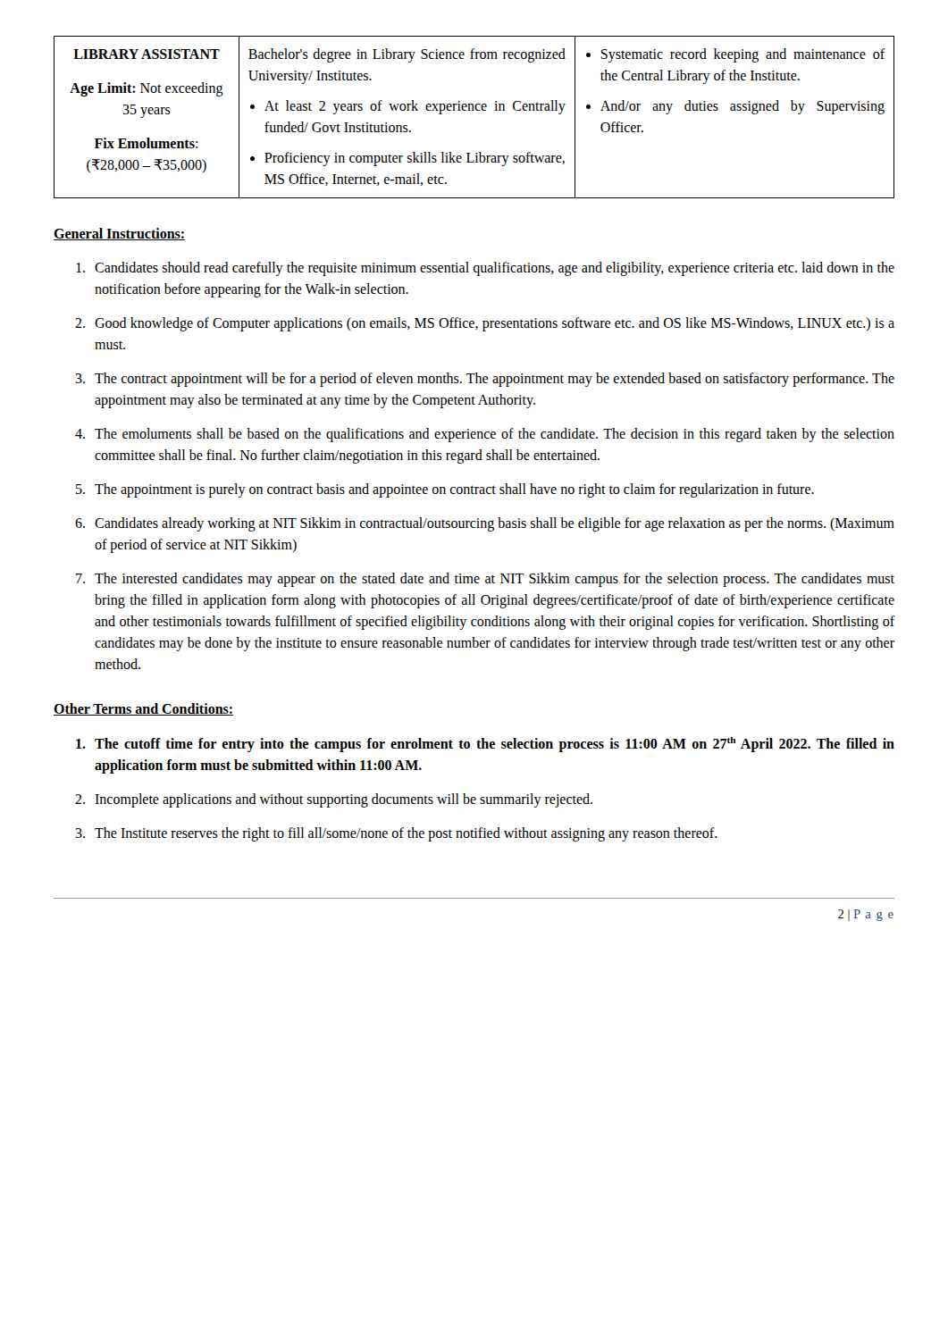| LIBRARY ASSISTANT Age Limit: Not exceeding 35 years Fix Emoluments : (₹28,000 – ₹35,000) | Bachelor's degree in Library Science from recognized University/ Institutes. At least 2 years of work experience in Centrally funded/ Govt Institutions. Proficiency in computer skills like Library software, MS Office, Internet, e-mail, etc. | Systematic record keeping and maintenance of the Central Library of the Institute. And/or any duties assigned by Supervising Officer. |
General Instructions:
Candidates should read carefully the requisite minimum essential qualifications, age and eligibility, experience criteria etc. laid down in the notification before appearing for the Walk-in selection.
Good knowledge of Computer applications (on emails, MS Office, presentations software etc. and OS like MS-Windows, LINUX etc.) is a must.
The contract appointment will be for a period of eleven months. The appointment may be extended based on satisfactory performance. The appointment may also be terminated at any time by the Competent Authority.
The emoluments shall be based on the qualifications and experience of the candidate. The decision in this regard taken by the selection committee shall be final. No further claim/negotiation in this regard shall be entertained.
The appointment is purely on contract basis and appointee on contract shall have no right to claim for regularization in future.
Candidates already working at NIT Sikkim in contractual/outsourcing basis shall be eligible for age relaxation as per the norms. (Maximum of period of service at NIT Sikkim)
The interested candidates may appear on the stated date and time at NIT Sikkim campus for the selection process. The candidates must bring the filled in application form along with photocopies of all Original degrees/certificate/proof of date of birth/experience certificate and other testimonials towards fulfillment of specified eligibility conditions along with their original copies for verification. Shortlisting of candidates may be done by the institute to ensure reasonable number of candidates for interview through trade test/written test or any other method.
Other Terms and Conditions:
The cutoff time for entry into the campus for enrolment to the selection process is 11:00 AM on 27th April 2022. The filled in application form must be submitted within 11:00 AM.
Incomplete applications and without supporting documents will be summarily rejected.
The Institute reserves the right to fill all/some/none of the post notified without assigning any reason thereof.
2 | P a g e